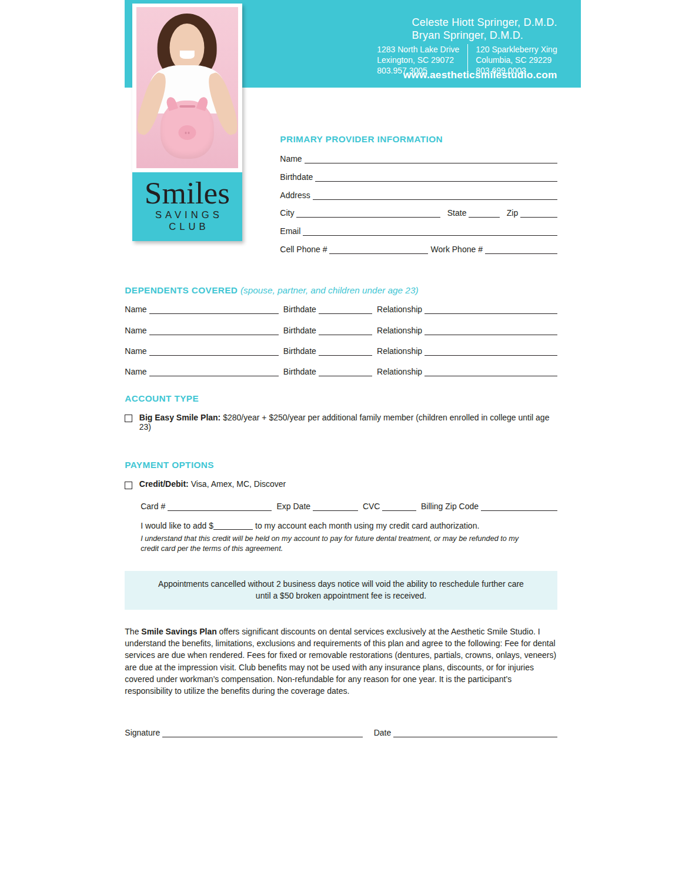Celeste Hiott Springer, D.M.D.
Bryan Springer, D.M.D.
| 1283 North Lake Drive Lexington, SC 29072 803.957.3005 | 120 Sparkleberry Xing Columbia, SC 29229 803.699.0003 |
www.aestheticsmilestudio.com
Smiles
SAVINGS CLUB
Primary Provider Information
Name
Birthdate
Address
City State Zip
Email
Cell Phone # Work Phone #
Dependents Covered (spouse, partner, and children under age 23)
Name Birthdate Relationship
Name Birthdate Relationship
Name Birthdate Relationship
Name Birthdate Relationship
Account Type
Big Easy Smile Plan: $280/year + $250/year per additional family member (children enrolled in college until age 23)
Payment Options
Credit/Debit: Visa, Amex, MC, Discover
Card # Exp Date CVC Billing Zip Code
I would like to add $ to my account each month using my credit card authorization.
I understand that this credit will be held on my account to pay for future dental treatment, or may be refunded to my credit card per the terms of this agreement.
Appointments cancelled without 2 business days notice will void the ability to reschedule further care
until a $50 broken appointment fee is received.
The Smile Savings Plan offers significant discounts on dental services exclusively at the Aesthetic Smile Studio. I understand the benefits, limitations, exclusions and requirements of this plan and agree to the following: Fee for dental services are due when rendered. Fees for fixed or removable restorations (dentures, partials, crowns, onlays, veneers) are due at the impression visit. Club benefits may not be used with any insurance plans, discounts, or for injuries covered under workman’s compensation. Non-refundable for any reason for one year. It is the participant’s responsibility to utilize the benefits during the coverage dates.
Signature Date